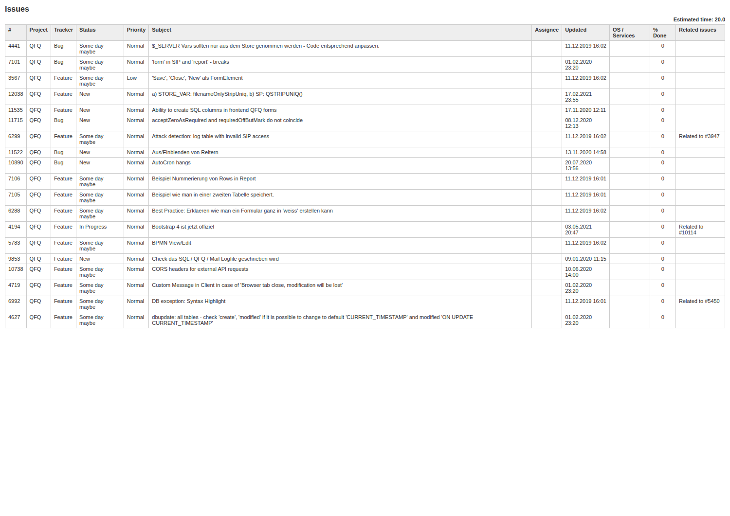Issues
Estimated time: 20.0
| # | Project | Tracker | Status | Priority | Subject | Assignee | Updated | OS / Services | % Done | Related issues |
| --- | --- | --- | --- | --- | --- | --- | --- | --- | --- | --- |
| 4441 | QFQ | Bug | Some day maybe | Normal | $_SERVER Vars sollten nur aus dem Store genommen werden - Code entsprechend anpassen. | | 11.12.2019 16:02 | | 0 | |
| 7101 | QFQ | Bug | Some day maybe | Normal | 'form' in SIP and 'report' - breaks | | 01.02.2020 23:20 | | 0 | |
| 3567 | QFQ | Feature | Some day maybe | Low | 'Save', 'Close', 'New' als FormElement | | 11.12.2019 16:02 | | 0 | |
| 12038 | QFQ | Feature | New | Normal | a) STORE_VAR: filenameOnlyStripUniq, b) SP: QSTRIPUNIQ() | | 17.02.2021 23:55 | | 0 | |
| 11535 | QFQ | Feature | New | Normal | Ability to create SQL columns in frontend QFQ forms | | 17.11.2020 12:11 | | 0 | |
| 11715 | QFQ | Bug | New | Normal | acceptZeroAsRequired and requiredOffButMark do not coincide | | 08.12.2020 12:13 | | 0 | |
| 6299 | QFQ | Feature | Some day maybe | Normal | Attack detection: log table with invalid SIP access | | 11.12.2019 16:02 | | 0 | Related to #3947 |
| 11522 | QFQ | Bug | New | Normal | Aus/Einblenden von Reitern | | 13.11.2020 14:58 | | 0 | |
| 10890 | QFQ | Bug | New | Normal | AutoCron hangs | | 20.07.2020 13:56 | | 0 | |
| 7106 | QFQ | Feature | Some day maybe | Normal | Beispiel Nummerierung von Rows in Report | | 11.12.2019 16:01 | | 0 | |
| 7105 | QFQ | Feature | Some day maybe | Normal | Beispiel wie man in einer zweiten Tabelle speichert. | | 11.12.2019 16:01 | | 0 | |
| 6288 | QFQ | Feature | Some day maybe | Normal | Best Practice: Erklaeren wie man ein Formular ganz in 'weiss' erstellen kann | | 11.12.2019 16:02 | | 0 | |
| 4194 | QFQ | Feature | In Progress | Normal | Bootstrap 4 ist jetzt offiziel | | 03.05.2021 20:47 | | 0 | Related to #10114 |
| 5783 | QFQ | Feature | Some day maybe | Normal | BPMN View/Edit | | 11.12.2019 16:02 | | 0 | |
| 9853 | QFQ | Feature | New | Normal | Check das SQL / QFQ / Mail Logfile geschrieben wird | | 09.01.2020 11:15 | | 0 | |
| 10738 | QFQ | Feature | Some day maybe | Normal | CORS headers for external API requests | | 10.06.2020 14:00 | | 0 | |
| 4719 | QFQ | Feature | Some day maybe | Normal | Custom Message in Client in case of 'Browser tab close, modification will be lost' | | 01.02.2020 23:20 | | 0 | |
| 6992 | QFQ | Feature | Some day maybe | Normal | DB exception: Syntax Highlight | | 11.12.2019 16:01 | | 0 | Related to #5450 |
| 4627 | QFQ | Feature | Some day maybe | Normal | dbupdate: all tables - check 'create', 'modified' if it is possible to change to default 'CURRENT_TIMESTAMP' and modified 'ON UPDATE CURRENT_TIMESTAMP' | | 01.02.2020 23:20 | | 0 | |